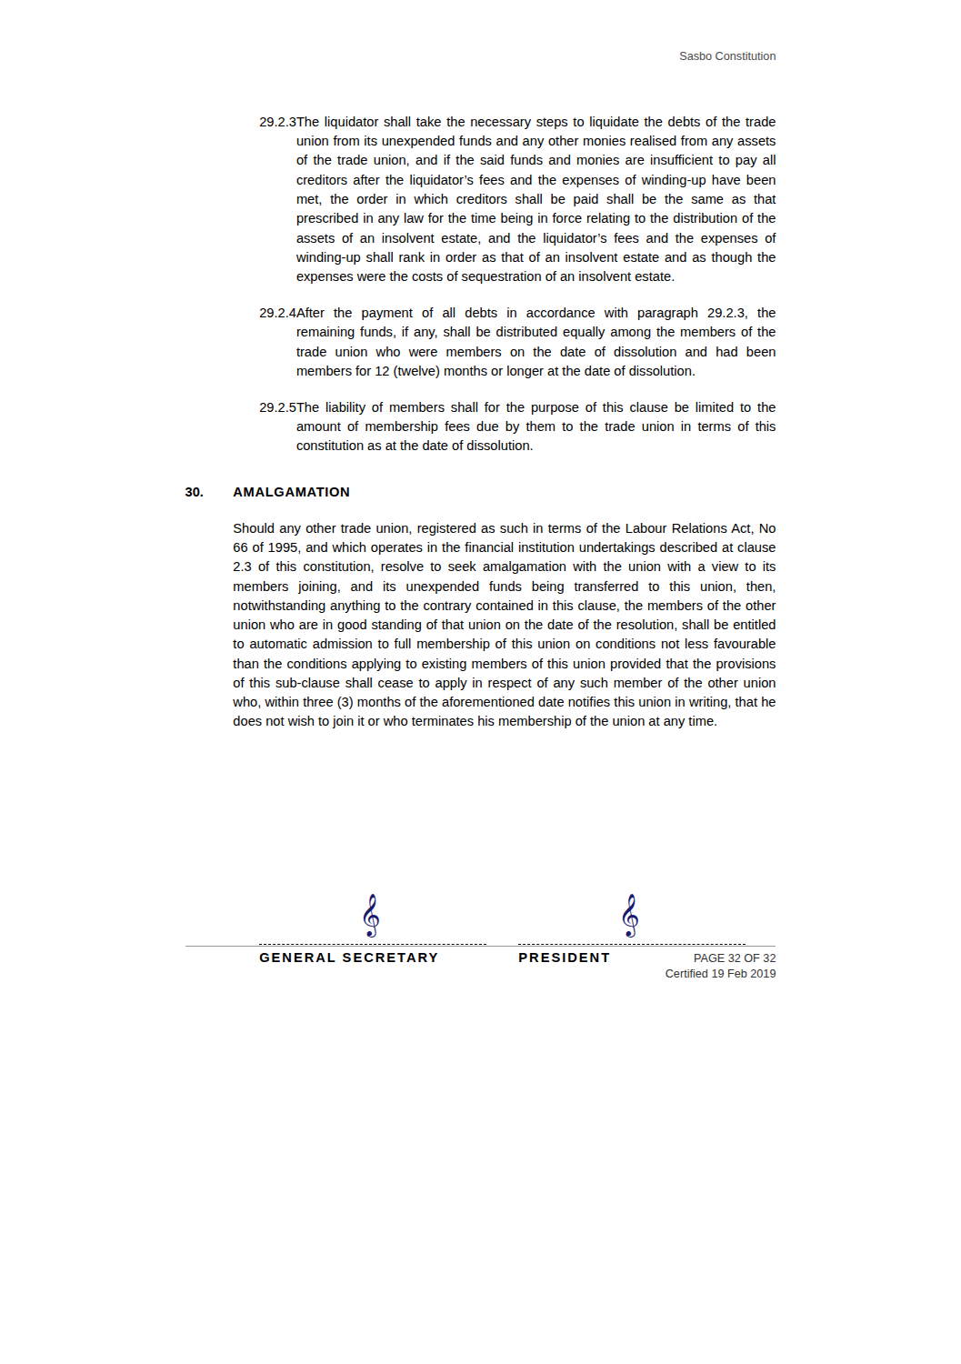Sasbo Constitution
29.2.3
The liquidator shall take the necessary steps to liquidate the debts of the trade union from its unexpended funds and any other monies realised from any assets of the trade union, and if the said funds and monies are insufficient to pay all creditors after the liquidator’s fees and the expenses of winding-up have been met, the order in which creditors shall be paid shall be the same as that prescribed in any law for the time being in force relating to the distribution of the assets of an insolvent estate, and the liquidator’s fees and the expenses of winding-up shall rank in order as that of an insolvent estate and as though the expenses were the costs of sequestration of an insolvent estate.
29.2.4
After the payment of all debts in accordance with paragraph 29.2.3, the remaining funds, if any, shall be distributed equally among the members of the trade union who were members on the date of dissolution and had been members for 12 (twelve) months or longer at the date of dissolution.
29.2.5
The liability of members shall for the purpose of this clause be limited to the amount of membership fees due by them to the trade union in terms of this constitution as at the date of dissolution.
30.
AMALGAMATION
Should any other trade union, registered as such in terms of the Labour Relations Act, No 66 of 1995, and which operates in the financial institution undertakings described at clause 2.3 of this constitution, resolve to seek amalgamation with the union with a view to its members joining, and its unexpended funds being transferred to this union, then, notwithstanding anything to the contrary contained in this clause, the members of the other union who are in good standing of that union on the date of the resolution, shall be entitled to automatic admission to full membership of this union on conditions not less favourable than the conditions applying to existing members of this union provided that the provisions of this sub-clause shall cease to apply in respect of any such member of the other union who, within three (3) months of the aforementioned date notifies this union in writing, that he does not wish to join it or who terminates his membership of the union at any time.
𝄞  
GENERAL SECRETARY
𝄞  
PRESIDENT
PAGE 32 OF 32
Certified 19 Feb 2019